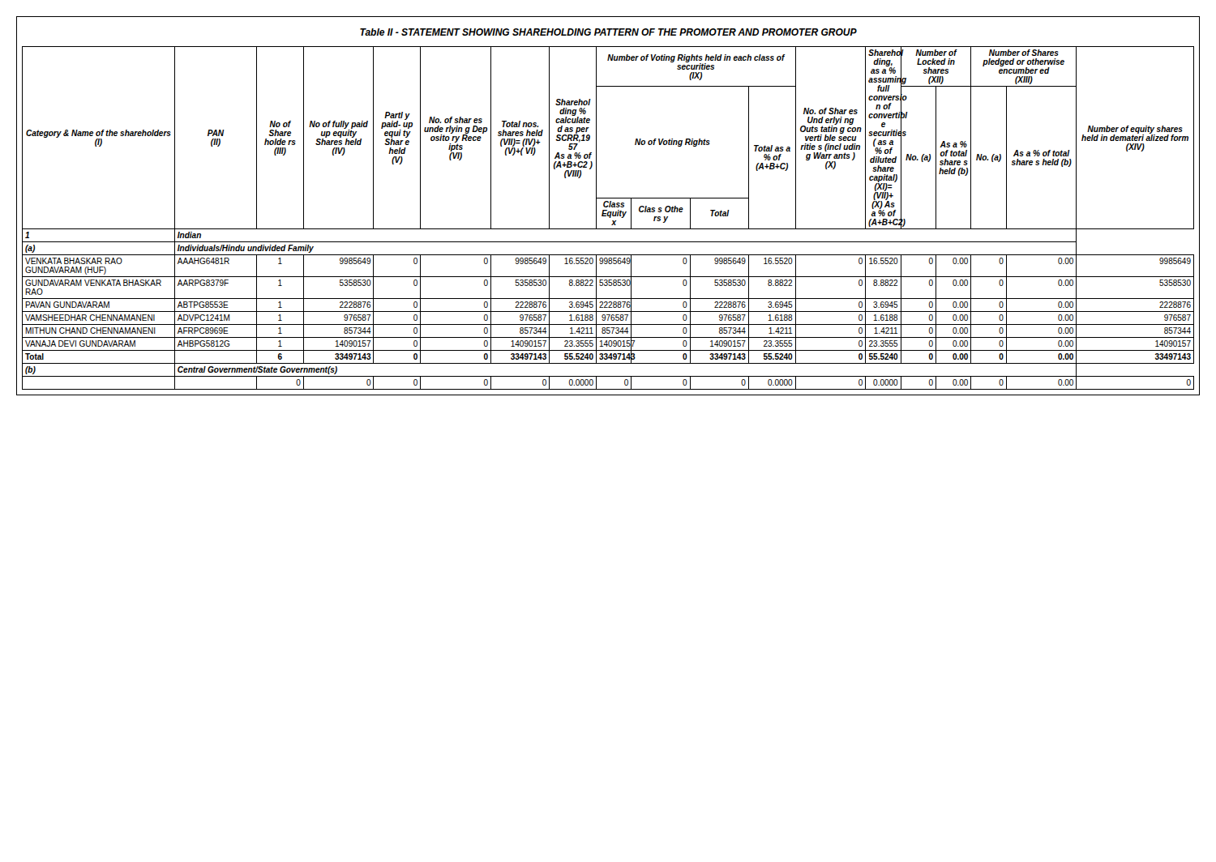Table II - STATEMENT SHOWING SHAREHOLDING PATTERN OF THE PROMOTER AND PROMOTER GROUP
| Category & Name of the shareholders (I) | PAN (II) | No of Share holde rs (III) | No of fully paid up equity Shares held (IV) | Partl y paid- up equi ty Shar e held (V) | No. of shar es unde rlyin g Dep osito ry Rece ipts (VI) | Total nos. shares held (VII)= (IV)+(V)+( VI) | Sharehol ding % calculate d as per SCRR,19 57 As a % of (A+B+C2 ) (VIII) | Number of Voting Rights held in each class of securities (IX) | No. of Shar es Und erlyi ng Outs tatin g con verti ble secu ritie s (incl udin g Warr ants ) (X) | Sharehol ding, as a % assuming full conversio n of convertibl e securities ( as a % of diluted share capital) (XI)=(VII)+ (X) As a % of (A+B+C2) | Number of Locked in shares (XII) | Number of Shares pledged or otherwise encumber ed (XIII) | Number of equity shares held in demateri alized form (XIV) |
| --- | --- | --- | --- | --- | --- | --- | --- | --- | --- | --- | --- | --- | --- |
| No of Voting Rights | Total as a % of (A+B+C) | No. (a) | As a % of total share s held (b) | No. (a) | As a % of total share s held (b) |
| Class Equity x | Clas s Othe rs y | Total |
| 1 | Indian |
| (a) | Individuals/Hindu undivided Family |
| VENKATA BHASKAR RAO GUNDAVARAM (HUF) | AAAHG6481R | 1 | 9985649 | 0 | 0 | 9985649 | 16.5520 | 9985649 | 0 | 9985649 | 16.5520 | 0 | 16.5520 | 0 | 0.00 | 0 | 0.00 | 9985649 |
| GUNDAVARAM VENKATA BHASKAR RAO | AARPG8379F | 1 | 5358530 | 0 | 0 | 5358530 | 8.8822 | 5358530 | 0 | 5358530 | 8.8822 | 0 | 8.8822 | 0 | 0.00 | 0 | 0.00 | 5358530 |
| PAVAN GUNDAVARAM | ABTPG8553E | 1 | 2228876 | 0 | 0 | 2228876 | 3.6945 | 2228876 | 0 | 2228876 | 3.6945 | 0 | 3.6945 | 0 | 0.00 | 0 | 0.00 | 2228876 |
| VAMSHEEDHAR CHENNAMANENI | ADVPC1241M | 1 | 976587 | 0 | 0 | 976587 | 1.6188 | 976587 | 0 | 976587 | 1.6188 | 0 | 1.6188 | 0 | 0.00 | 0 | 0.00 | 976587 |
| MITHUN CHAND CHENNAMANENI | AFRPC8969E | 1 | 857344 | 0 | 0 | 857344 | 1.4211 | 857344 | 0 | 857344 | 1.4211 | 0 | 1.4211 | 0 | 0.00 | 0 | 0.00 | 857344 |
| VANAJA DEVI GUNDAVARAM | AHBPG5812G | 1 | 14090157 | 0 | 0 | 14090157 | 23.3555 | 14090157 | 0 | 14090157 | 23.3555 | 0 | 23.3555 | 0 | 0.00 | 0 | 0.00 | 14090157 |
| Total | | 6 | 33497143 | 0 | 0 | 33497143 | 55.5240 | 33497143 | 0 | 33497143 | 55.5240 | 0 | 55.5240 | 0 | 0.00 | 0 | 0.00 | 33497143 |
| (b) | Central Government/State Government(s) |
| | | 0 | 0 | 0 | 0 | 0 | 0.0000 | 0 | 0 | 0 | 0.0000 | 0 | 0.0000 | 0 | 0.00 | 0 | 0.00 | 0 |